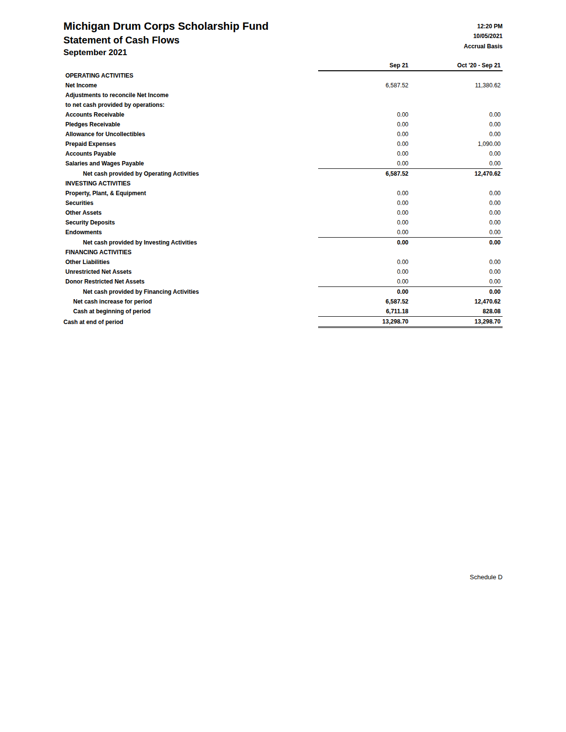Michigan Drum Corps Scholarship Fund
Statement of Cash Flows
September 2021
12:20 PM
10/05/2021
Accrual Basis
| | Sep 21 | Oct '20 - Sep 21 |
| --- | --- | --- |
| OPERATING ACTIVITIES | | |
| Net Income | 6,587.52 | 11,380.62 |
| Adjustments to reconcile Net Income | | |
| to net cash provided by operations: | | |
| Accounts Receivable | 0.00 | 0.00 |
| Pledges Receivable | 0.00 | 0.00 |
| Allowance for Uncollectibles | 0.00 | 0.00 |
| Prepaid Expenses | 0.00 | 1,090.00 |
| Accounts Payable | 0.00 | 0.00 |
| Salaries and Wages Payable | 0.00 | 0.00 |
| Net cash provided by Operating Activities | 6,587.52 | 12,470.62 |
| INVESTING ACTIVITIES | | |
| Property, Plant, & Equipment | 0.00 | 0.00 |
| Securities | 0.00 | 0.00 |
| Other Assets | 0.00 | 0.00 |
| Security Deposits | 0.00 | 0.00 |
| Endowments | 0.00 | 0.00 |
| Net cash provided by Investing Activities | 0.00 | 0.00 |
| FINANCING ACTIVITIES | | |
| Other Liabilities | 0.00 | 0.00 |
| Unrestricted Net Assets | 0.00 | 0.00 |
| Donor Restricted Net Assets | 0.00 | 0.00 |
| Net cash provided by Financing Activities | 0.00 | 0.00 |
| Net cash increase for period | 6,587.52 | 12,470.62 |
| Cash at beginning of period | 6,711.18 | 828.08 |
| Cash at end of period | 13,298.70 | 13,298.70 |
Schedule D